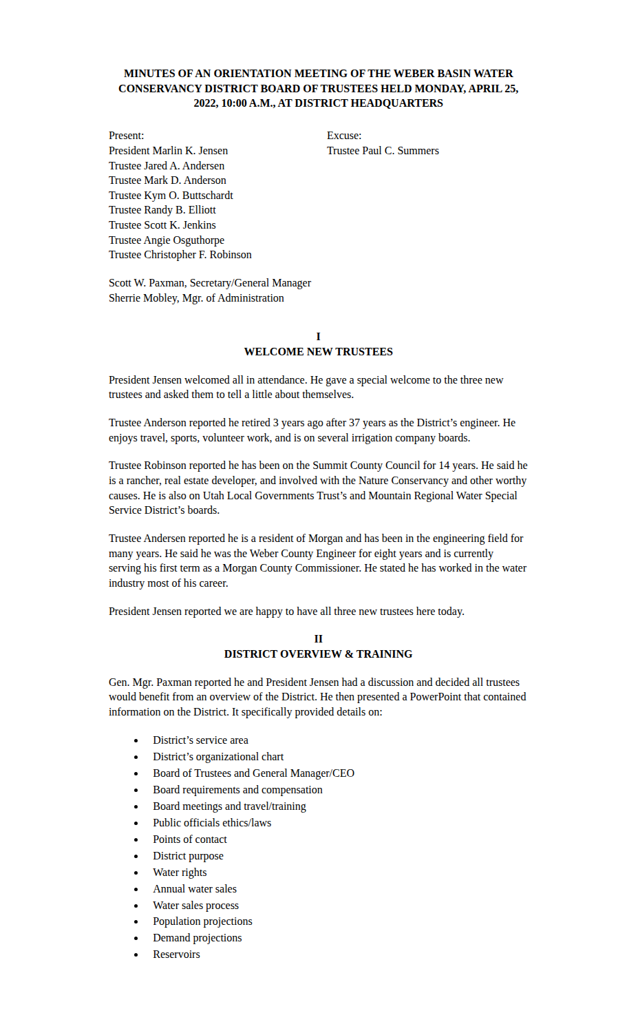Minutes of an Orientation Meeting of the Weber Basin Water Conservancy District Board of Trustees Held Monday, April 25, 2022, 10:00 A.M., at District Headquarters
| Present: | Excuse: |
| President Marlin K. Jensen | Trustee Paul C. Summers |
| Trustee Jared A. Andersen | |
| Trustee Mark D. Anderson | |
| Trustee Kym O. Buttschardt | |
| Trustee Randy B. Elliott | |
| Trustee Scott K. Jenkins | |
| Trustee Angie Osguthorpe | |
| Trustee Christopher F. Robinson | |
Scott W. Paxman, Secretary/General Manager
Sherrie Mobley, Mgr. of Administration
I
Welcome New Trustees
President Jensen welcomed all in attendance. He gave a special welcome to the three new trustees and asked them to tell a little about themselves.
Trustee Anderson reported he retired 3 years ago after 37 years as the District’s engineer. He enjoys travel, sports, volunteer work, and is on several irrigation company boards.
Trustee Robinson reported he has been on the Summit County Council for 14 years. He said he is a rancher, real estate developer, and involved with the Nature Conservancy and other worthy causes. He is also on Utah Local Governments Trust’s and Mountain Regional Water Special Service District’s boards.
Trustee Andersen reported he is a resident of Morgan and has been in the engineering field for many years. He said he was the Weber County Engineer for eight years and is currently serving his first term as a Morgan County Commissioner. He stated he has worked in the water industry most of his career.
President Jensen reported we are happy to have all three new trustees here today.
II
District Overview & Training
Gen. Mgr. Paxman reported he and President Jensen had a discussion and decided all trustees would benefit from an overview of the District. He then presented a PowerPoint that contained information on the District. It specifically provided details on:
District’s service area
District’s organizational chart
Board of Trustees and General Manager/CEO
Board requirements and compensation
Board meetings and travel/training
Public officials ethics/laws
Points of contact
District purpose
Water rights
Annual water sales
Water sales process
Population projections
Demand projections
Reservoirs